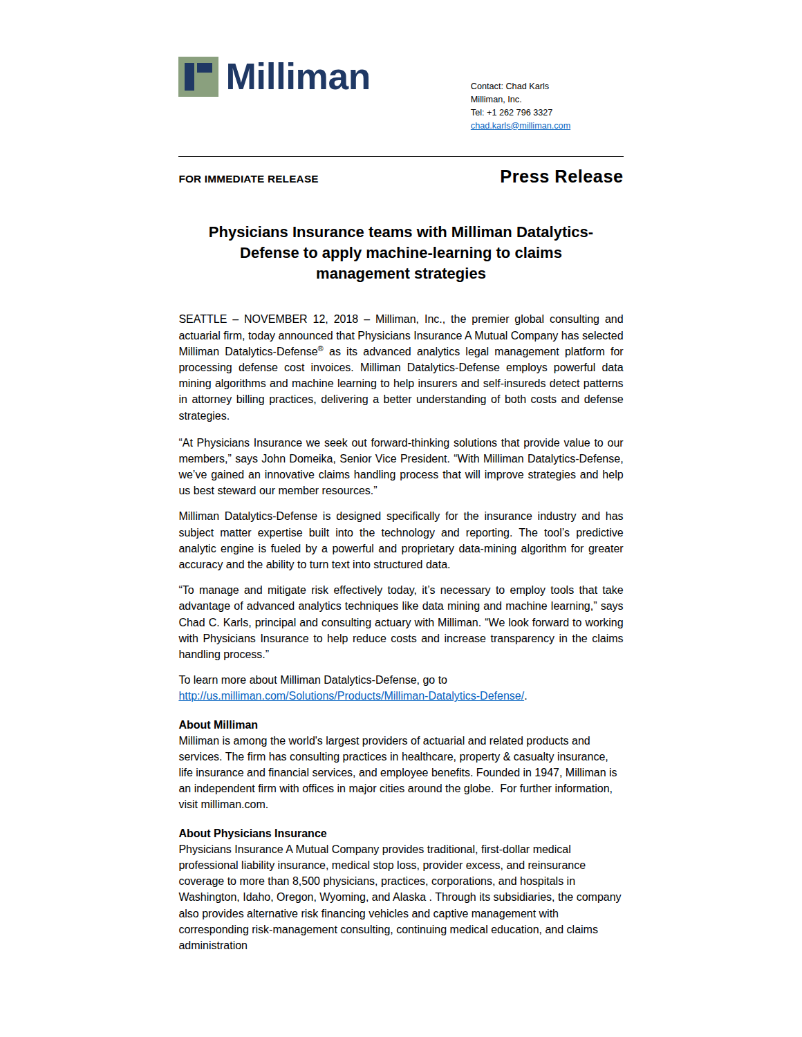Milliman
Contact: Chad Karls
Milliman, Inc.
Tel: +1 262 796 3327
chad.karls@milliman.com
FOR IMMEDIATE RELEASE
Press Release
Physicians Insurance teams with Milliman Datalytics-Defense to apply machine-learning to claims management strategies
SEATTLE – NOVEMBER 12, 2018 – Milliman, Inc., the premier global consulting and actuarial firm, today announced that Physicians Insurance A Mutual Company has selected Milliman Datalytics-Defense® as its advanced analytics legal management platform for processing defense cost invoices. Milliman Datalytics-Defense employs powerful data mining algorithms and machine learning to help insurers and self-insureds detect patterns in attorney billing practices, delivering a better understanding of both costs and defense strategies.
“At Physicians Insurance we seek out forward-thinking solutions that provide value to our members,” says John Domeika, Senior Vice President. “With Milliman Datalytics-Defense, we’ve gained an innovative claims handling process that will improve strategies and help us best steward our member resources.”
Milliman Datalytics-Defense is designed specifically for the insurance industry and has subject matter expertise built into the technology and reporting. The tool’s predictive analytic engine is fueled by a powerful and proprietary data-mining algorithm for greater accuracy and the ability to turn text into structured data.
“To manage and mitigate risk effectively today, it’s necessary to employ tools that take advantage of advanced analytics techniques like data mining and machine learning,” says Chad C. Karls, principal and consulting actuary with Milliman. “We look forward to working with Physicians Insurance to help reduce costs and increase transparency in the claims handling process.”
To learn more about Milliman Datalytics-Defense, go to
http://us.milliman.com/Solutions/Products/Milliman-Datalytics-Defense/.
About Milliman
Milliman is among the world's largest providers of actuarial and related products and services. The firm has consulting practices in healthcare, property & casualty insurance, life insurance and financial services, and employee benefits. Founded in 1947, Milliman is an independent firm with offices in major cities around the globe. For further information, visit milliman.com.
About Physicians Insurance
Physicians Insurance A Mutual Company provides traditional, first-dollar medical professional liability insurance, medical stop loss, provider excess, and reinsurance coverage to more than 8,500 physicians, practices, corporations, and hospitals in Washington, Idaho, Oregon, Wyoming, and Alaska . Through its subsidiaries, the company also provides alternative risk financing vehicles and captive management with corresponding risk-management consulting, continuing medical education, and claims administration